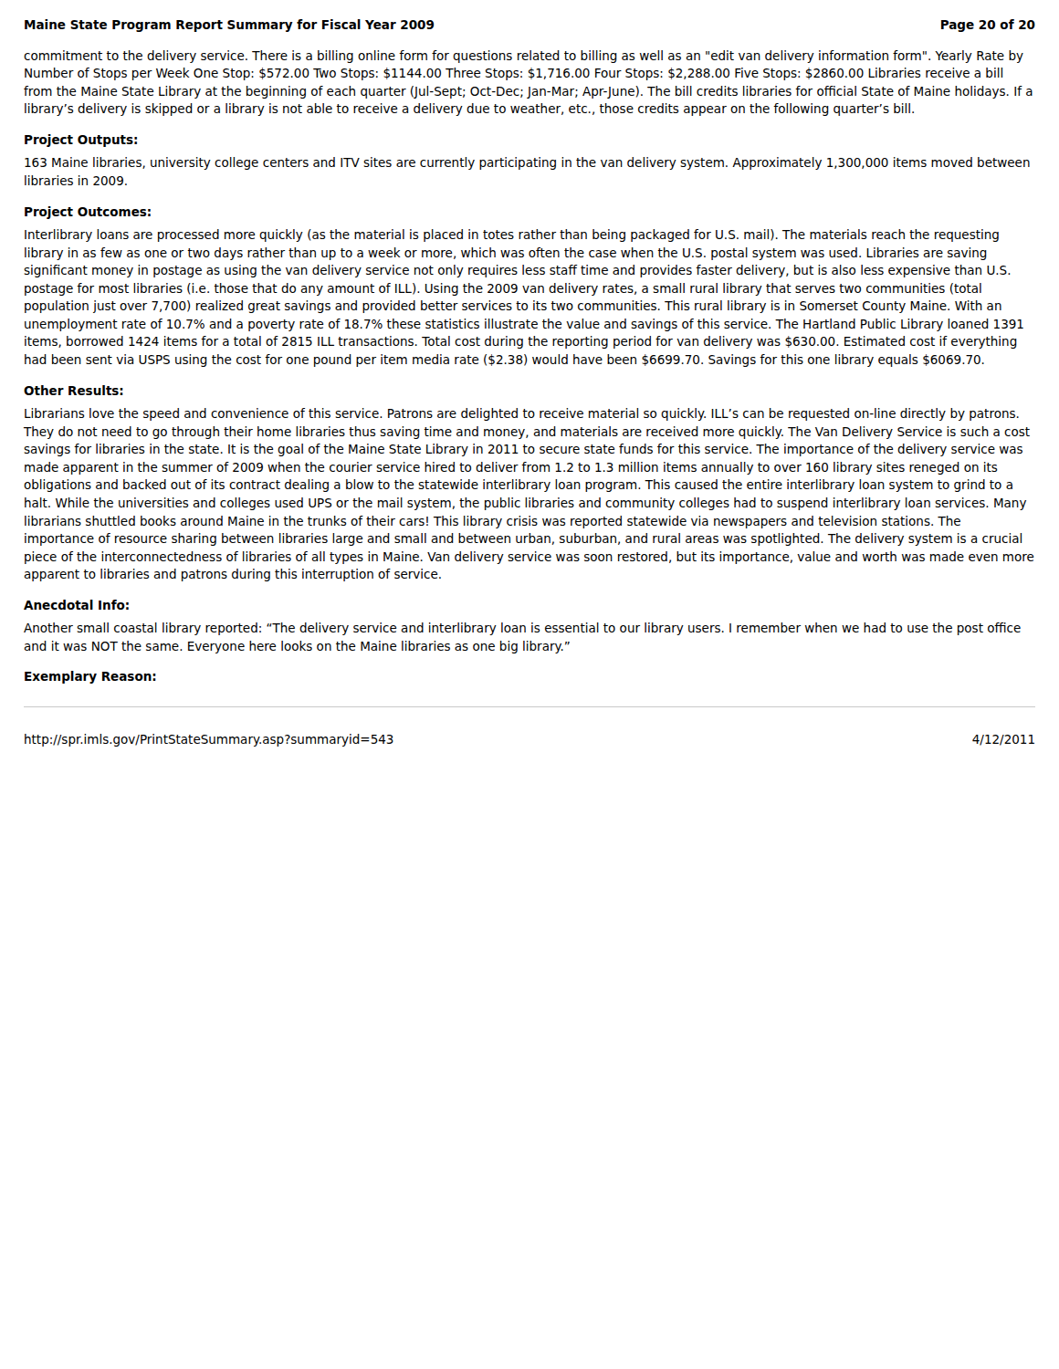Maine State Program Report Summary for Fiscal Year 2009
Page 20 of 20
commitment to the delivery service. There is a billing online form for questions related to billing as well as an "edit van delivery information form". Yearly Rate by Number of Stops per Week One Stop: $572.00 Two Stops: $1144.00 Three Stops: $1,716.00 Four Stops: $2,288.00 Five Stops: $2860.00 Libraries receive a bill from the Maine State Library at the beginning of each quarter (Jul-Sept; Oct-Dec; Jan-Mar; Apr-June). The bill credits libraries for official State of Maine holidays. If a library’s delivery is skipped or a library is not able to receive a delivery due to weather, etc., those credits appear on the following quarter’s bill.
Project Outputs:
163 Maine libraries, university college centers and ITV sites are currently participating in the van delivery system. Approximately 1,300,000 items moved between libraries in 2009.
Project Outcomes:
Interlibrary loans are processed more quickly (as the material is placed in totes rather than being packaged for U.S. mail). The materials reach the requesting library in as few as one or two days rather than up to a week or more, which was often the case when the U.S. postal system was used. Libraries are saving significant money in postage as using the van delivery service not only requires less staff time and provides faster delivery, but is also less expensive than U.S. postage for most libraries (i.e. those that do any amount of ILL). Using the 2009 van delivery rates, a small rural library that serves two communities (total population just over 7,700) realized great savings and provided better services to its two communities. This rural library is in Somerset County Maine. With an unemployment rate of 10.7% and a poverty rate of 18.7% these statistics illustrate the value and savings of this service. The Hartland Public Library loaned 1391 items, borrowed 1424 items for a total of 2815 ILL transactions. Total cost during the reporting period for van delivery was $630.00. Estimated cost if everything had been sent via USPS using the cost for one pound per item media rate ($2.38) would have been $6699.70. Savings for this one library equals $6069.70.
Other Results:
Librarians love the speed and convenience of this service. Patrons are delighted to receive material so quickly. ILL’s can be requested on-line directly by patrons. They do not need to go through their home libraries thus saving time and money, and materials are received more quickly. The Van Delivery Service is such a cost savings for libraries in the state. It is the goal of the Maine State Library in 2011 to secure state funds for this service. The importance of the delivery service was made apparent in the summer of 2009 when the courier service hired to deliver from 1.2 to 1.3 million items annually to over 160 library sites reneged on its obligations and backed out of its contract dealing a blow to the statewide interlibrary loan program. This caused the entire interlibrary loan system to grind to a halt. While the universities and colleges used UPS or the mail system, the public libraries and community colleges had to suspend interlibrary loan services. Many librarians shuttled books around Maine in the trunks of their cars! This library crisis was reported statewide via newspapers and television stations. The importance of resource sharing between libraries large and small and between urban, suburban, and rural areas was spotlighted. The delivery system is a crucial piece of the interconnectedness of libraries of all types in Maine. Van delivery service was soon restored, but its importance, value and worth was made even more apparent to libraries and patrons during this interruption of service.
Anecdotal Info:
Another small coastal library reported: “The delivery service and interlibrary loan is essential to our library users. I remember when we had to use the post office and it was NOT the same. Everyone here looks on the Maine libraries as one big library.”
Exemplary Reason:
http://spr.imls.gov/PrintStateSummary.asp?summaryid=543
4/12/2011